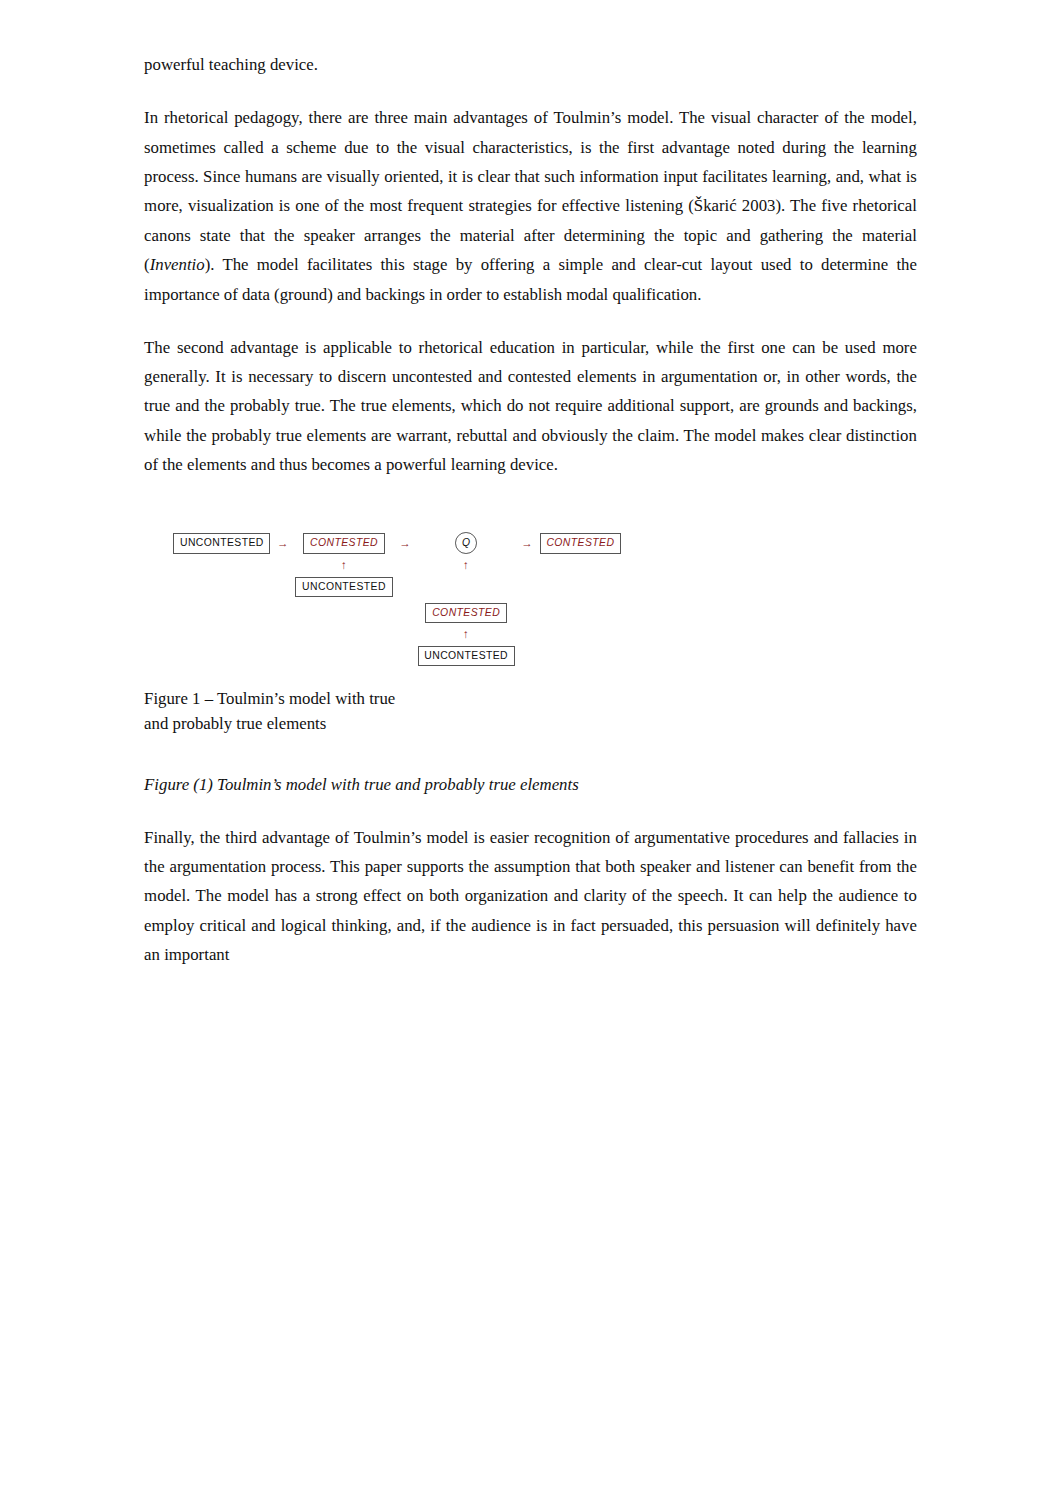powerful teaching device.
In rhetorical pedagogy, there are three main advantages of Toulmin’s model. The visual character of the model, sometimes called a scheme due to the visual characteristics, is the first advantage noted during the learning process. Since humans are visually oriented, it is clear that such information input facilitates learning, and, what is more, visualization is one of the most frequent strategies for effective listening (Škarić 2003). The five rhetorical canons state that the speaker arranges the material after determining the topic and gathering the material (Inventio). The model facilitates this stage by offering a simple and clear-cut layout used to determine the importance of data (ground) and backings in order to establish modal qualification.
The second advantage is applicable to rhetorical education in particular, while the first one can be used more generally. It is necessary to discern uncontested and contested elements in argumentation or, in other words, the true and the probably true. The true elements, which do not require additional support, are grounds and backings, while the probably true elements are warrant, rebuttal and obviously the claim. The model makes clear distinction of the elements and thus becomes a powerful learning device.
| UNCONTESTED | → | CONTESTED | → | Q | → | CONTESTED |
| | | ↑ | | ↑ | | |
| | | UNCONTESTED | | | | |
| | | | | CONTESTED | | |
| | | | | ↑ | | |
| | | | | UNCONTESTED | | |
Figure 1 – Toulmin’s model with true
and probably true elements
Figure (1) Toulmin’s model with true and probably true elements
Finally, the third advantage of Toulmin’s model is easier recognition of argumentative procedures and fallacies in the argumentation process. This paper supports the assumption that both speaker and listener can benefit from the model. The model has a strong effect on both organization and clarity of the speech. It can help the audience to employ critical and logical thinking, and, if the audience is in fact persuaded, this persuasion will definitely have an important